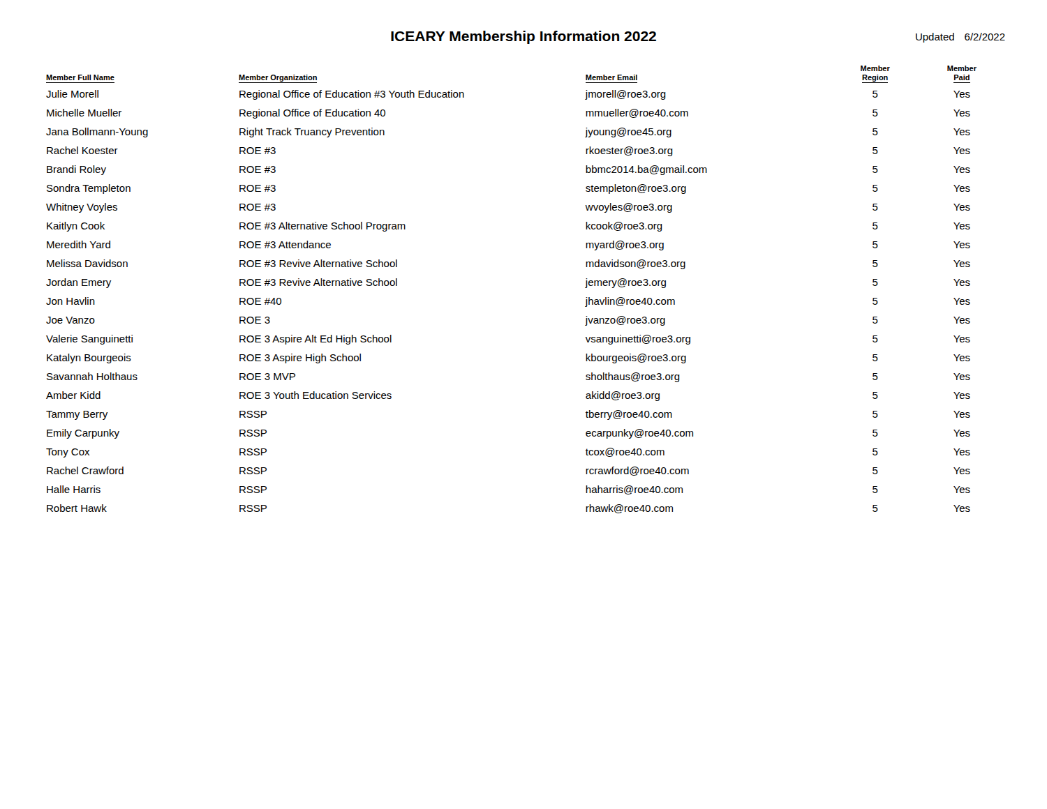ICEARY Membership Information 2022
Updated6/2/2022
| Member Full Name | Member Organization | Member Email | Member Region | Member Paid |
| --- | --- | --- | --- | --- |
| Julie Morell | Regional Office of Education #3 Youth Education | jmorell@roe3.org | 5 | Yes |
| Michelle Mueller | Regional Office of Education 40 | mmueller@roe40.com | 5 | Yes |
| Jana Bollmann-Young | Right Track Truancy Prevention | jyoung@roe45.org | 5 | Yes |
| Rachel Koester | ROE #3 | rkoester@roe3.org | 5 | Yes |
| Brandi Roley | ROE #3 | bbmc2014.ba@gmail.com | 5 | Yes |
| Sondra Templeton | ROE #3 | stempleton@roe3.org | 5 | Yes |
| Whitney Voyles | ROE #3 | wvoyles@roe3.org | 5 | Yes |
| Kaitlyn Cook | ROE #3 Alternative School Program | kcook@roe3.org | 5 | Yes |
| Meredith Yard | ROE #3 Attendance | myard@roe3.org | 5 | Yes |
| Melissa Davidson | ROE #3 Revive Alternative School | mdavidson@roe3.org | 5 | Yes |
| Jordan Emery | ROE #3 Revive Alternative School | jemery@roe3.org | 5 | Yes |
| Jon Havlin | ROE #40 | jhavlin@roe40.com | 5 | Yes |
| Joe Vanzo | ROE 3 | jvanzo@roe3.org | 5 | Yes |
| Valerie Sanguinetti | ROE 3 Aspire Alt Ed High School | vsanguinetti@roe3.org | 5 | Yes |
| Katalyn Bourgeois | ROE 3 Aspire High School | kbourgeois@roe3.org | 5 | Yes |
| Savannah Holthaus | ROE 3 MVP | sholthaus@roe3.org | 5 | Yes |
| Amber Kidd | ROE 3 Youth Education Services | akidd@roe3.org | 5 | Yes |
| Tammy Berry | RSSP | tberry@roe40.com | 5 | Yes |
| Emily Carpunky | RSSP | ecarpunky@roe40.com | 5 | Yes |
| Tony Cox | RSSP | tcox@roe40.com | 5 | Yes |
| Rachel Crawford | RSSP | rcrawford@roe40.com | 5 | Yes |
| Halle Harris | RSSP | haharris@roe40.com | 5 | Yes |
| Robert Hawk | RSSP | rhawk@roe40.com | 5 | Yes |